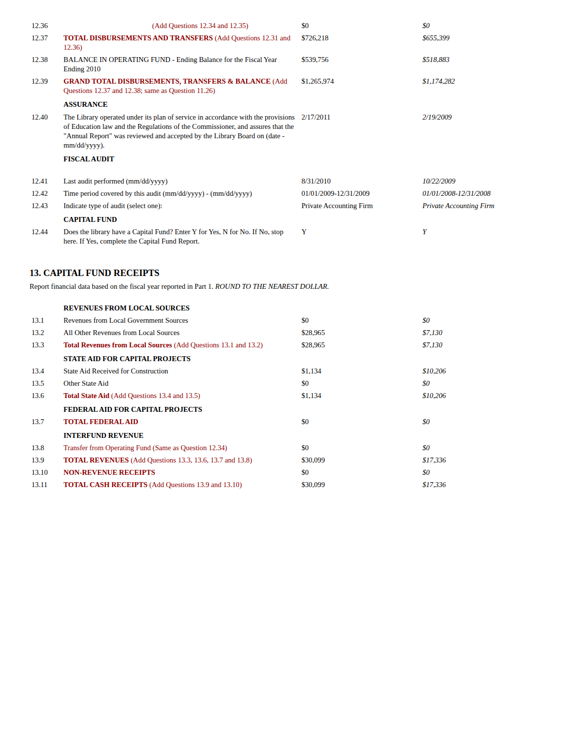| 12.36 | (Add Questions 12.34 and 12.35) | $0 | $0 |
| 12.37 | TOTAL DISBURSEMENTS AND TRANSFERS (Add Questions 12.31 and 12.36) | $726,218 | $655,399 |
| 12.38 | BALANCE IN OPERATING FUND - Ending Balance for the Fiscal Year Ending 2010 | $539,756 | $518,883 |
| 12.39 | GRAND TOTAL DISBURSEMENTS, TRANSFERS & BALANCE (Add Questions 12.37 and 12.38; same as Question 11.26) | $1,265,974 | $1,174,282 |
| | ASSURANCE |
| 12.40 | The Library operated under its plan of service in accordance with the provisions of Education law and the Regulations of the Commissioner, and assures that the "Annual Report" was reviewed and accepted by the Library Board on (date - mm/dd/yyyy). | 2/17/2011 | 2/19/2009 |
| | FISCAL AUDIT |
| 12.41 | Last audit performed (mm/dd/yyyy) | 8/31/2010 | 10/22/2009 |
| 12.42 | Time period covered by this audit (mm/dd/yyyy) - (mm/dd/yyyy) | 01/01/2009-12/31/2009 | 01/01/2008-12/31/2008 |
| 12.43 | Indicate type of audit (select one): | Private Accounting Firm | Private Accounting Firm |
| | CAPITAL FUND |
| 12.44 | Does the library have a Capital Fund? Enter Y for Yes, N for No. If No, stop here. If Yes, complete the Capital Fund Report. | Y | Y |
13. CAPITAL FUND RECEIPTS
Report financial data based on the fiscal year reported in Part 1. ROUND TO THE NEAREST DOLLAR.
| | REVENUES FROM LOCAL SOURCES |
| 13.1 | Revenues from Local Government Sources | $0 | $0 |
| 13.2 | All Other Revenues from Local Sources | $28,965 | $7,130 |
| 13.3 | Total Revenues from Local Sources (Add Questions 13.1 and 13.2) | $28,965 | $7,130 |
| | STATE AID FOR CAPITAL PROJECTS |
| 13.4 | State Aid Received for Construction | $1,134 | $10,206 |
| 13.5 | Other State Aid | $0 | $0 |
| 13.6 | Total State Aid (Add Questions 13.4 and 13.5) | $1,134 | $10,206 |
| | FEDERAL AID FOR CAPITAL PROJECTS |
| 13.7 | TOTAL FEDERAL AID | $0 | $0 |
| | INTERFUND REVENUE |
| 13.8 | Transfer from Operating Fund (Same as Question 12.34) | $0 | $0 |
| 13.9 | TOTAL REVENUES (Add Questions 13.3, 13.6, 13.7 and 13.8) | $30,099 | $17,336 |
| 13.10 | NON-REVENUE RECEIPTS | $0 | $0 |
| 13.11 | TOTAL CASH RECEIPTS (Add Questions 13.9 and 13.10) | $30,099 | $17,336 |